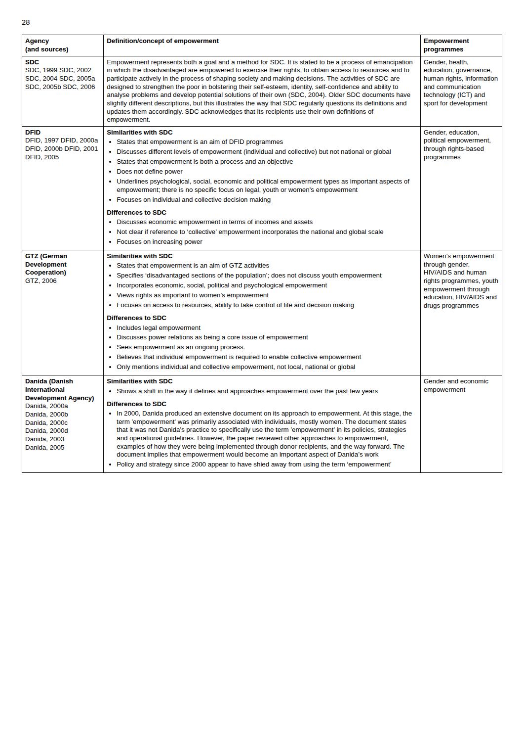28
| Agency (and sources) | Definition/concept of empowerment | Empowerment programmes |
| --- | --- | --- |
| SDC SDC, 1999 SDC, 2002 SDC, 2004 SDC, 2005a SDC, 2005b SDC, 2006 | Empowerment represents both a goal and a method for SDC. It is stated to be a process of emancipation in which the disadvantaged are empowered to exercise their rights, to obtain access to resources and to participate actively in the process of shaping society and making decisions. The activities of SDC are designed to strengthen the poor in bolstering their self-esteem, identity, self-confidence and ability to analyse problems and develop potential solutions of their own (SDC, 2004). Older SDC documents have slightly different descriptions, but this illustrates the way that SDC regularly questions its definitions and updates them accordingly. SDC acknowledges that its recipients use their own definitions of empowerment. | Gender, health, education, governance, human rights, information and communication technology (ICT) and sport for development |
| DFID DFID, 1997 DFID, 2000a DFID, 2000b DFID, 2001 DFID, 2005 | Similarities with SDC States that empowerment is an aim of DFID programmes Discusses different levels of empowerment (individual and collective) but not national or global States that empowerment is both a process and an objective Does not define power Underlines psychological, social, economic and political empowerment types as important aspects of empowerment; there is no specific focus on legal, youth or women's empowerment Focuses on individual and collective decision making Differences to SDC Discusses economic empowerment in terms of incomes and assets Not clear if reference to ‘collective’ empowerment incorporates the national and global scale Focuses on increasing power | Gender, education, political empowerment, through rights-based programmes |
| GTZ (German Development Cooperation) GTZ, 2006 | Similarities with SDC States that empowerment is an aim of GTZ activities Specifies ‘disadvantaged sections of the population’; does not discuss youth empowerment Incorporates economic, social, political and psychological empowerment Views rights as important to women’s empowerment Focuses on access to resources, ability to take control of life and decision making Differences to SDC Includes legal empowerment Discusses power relations as being a core issue of empowerment Sees empowerment as an ongoing process. Believes that individual empowerment is required to enable collective empowerment Only mentions individual and collective empowerment, not local, national or global | Women’s empowerment through gender, HIV/AIDS and human rights programmes, youth empowerment through education, HIV/AIDS and drugs programmes |
| Danida (Danish International Development Agency) Danida, 2000a Danida, 2000b Danida, 2000c Danida, 2000d Danida, 2003 Danida, 2005 | Similarities with SDC Shows a shift in the way it defines and approaches empowerment over the past few years Differences to SDC In 2000, Danida produced an extensive document on its approach to empowerment. At this stage, the term 'empowerment' was primarily associated with individuals, mostly women. The document states that it was not Danida's practice to specifically use the term 'empowerment' in its policies, strategies and operational guidelines. However, the paper reviewed other approaches to empowerment, examples of how they were being implemented through donor recipients, and the way forward. The document implies that empowerment would become an important aspect of Danida’s work Policy and strategy since 2000 appear to have shied away from using the term ‘empowerment’ | Gender and economic empowerment |